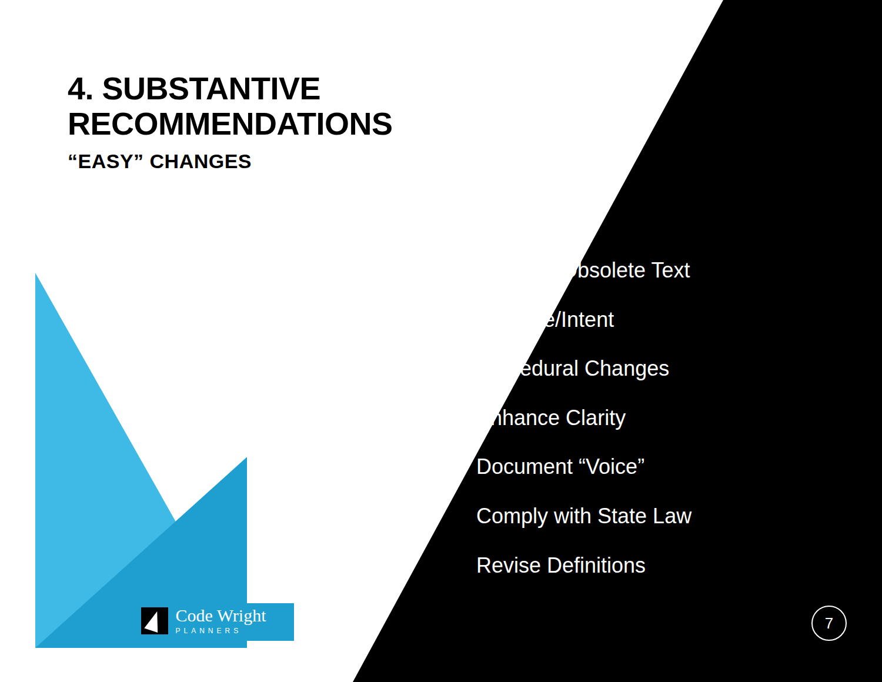4. Substantive Recommendations
“Easy” Changes
Remove Obsolete Text
Purpose/Intent
Procedural Changes
Enhance Clarity
Document “Voice”
Comply with State Law
Revise Definitions
Code Wright PLANNERS
7